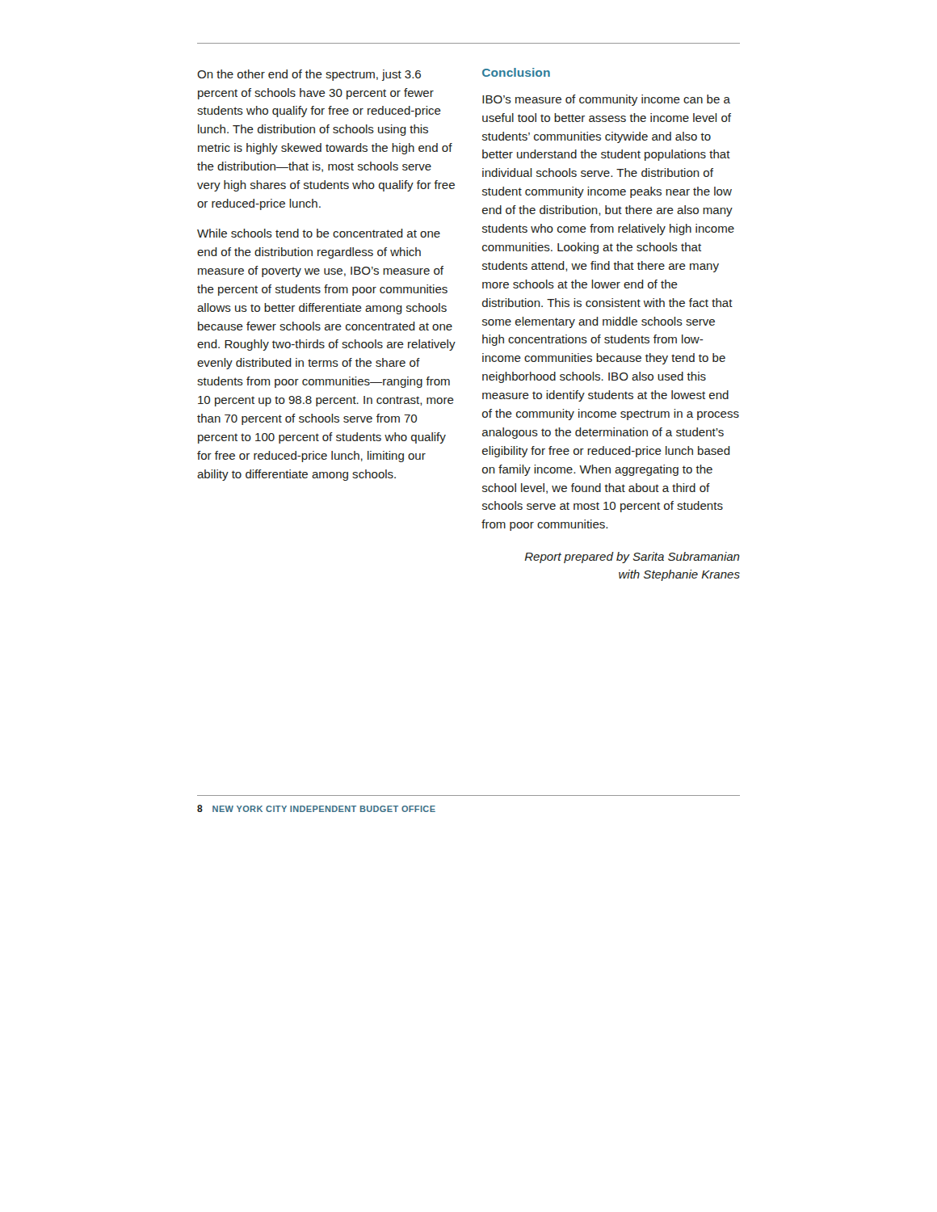On the other end of the spectrum, just 3.6 percent of schools have 30 percent or fewer students who qualify for free or reduced-price lunch. The distribution of schools using this metric is highly skewed towards the high end of the distribution—that is, most schools serve very high shares of students who qualify for free or reduced-price lunch.
While schools tend to be concentrated at one end of the distribution regardless of which measure of poverty we use, IBO’s measure of the percent of students from poor communities allows us to better differentiate among schools because fewer schools are concentrated at one end. Roughly two-thirds of schools are relatively evenly distributed in terms of the share of students from poor communities—ranging from 10 percent up to 98.8 percent. In contrast, more than 70 percent of schools serve from 70 percent to 100 percent of students who qualify for free or reduced-price lunch, limiting our ability to differentiate among schools.
Conclusion
IBO’s measure of community income can be a useful tool to better assess the income level of students’ communities citywide and also to better understand the student populations that individual schools serve. The distribution of student community income peaks near the low end of the distribution, but there are also many students who come from relatively high income communities. Looking at the schools that students attend, we find that there are many more schools at the lower end of the distribution. This is consistent with the fact that some elementary and middle schools serve high concentrations of students from low-income communities because they tend to be neighborhood schools. IBO also used this measure to identify students at the lowest end of the community income spectrum in a process analogous to the determination of a student’s eligibility for free or reduced-price lunch based on family income. When aggregating to the school level, we found that about a third of schools serve at most 10 percent of students from poor communities.
Report prepared by Sarita Subramanian
with Stephanie Kranes
8 NEW YORK CITY INDEPENDENT BUDGET OFFICE